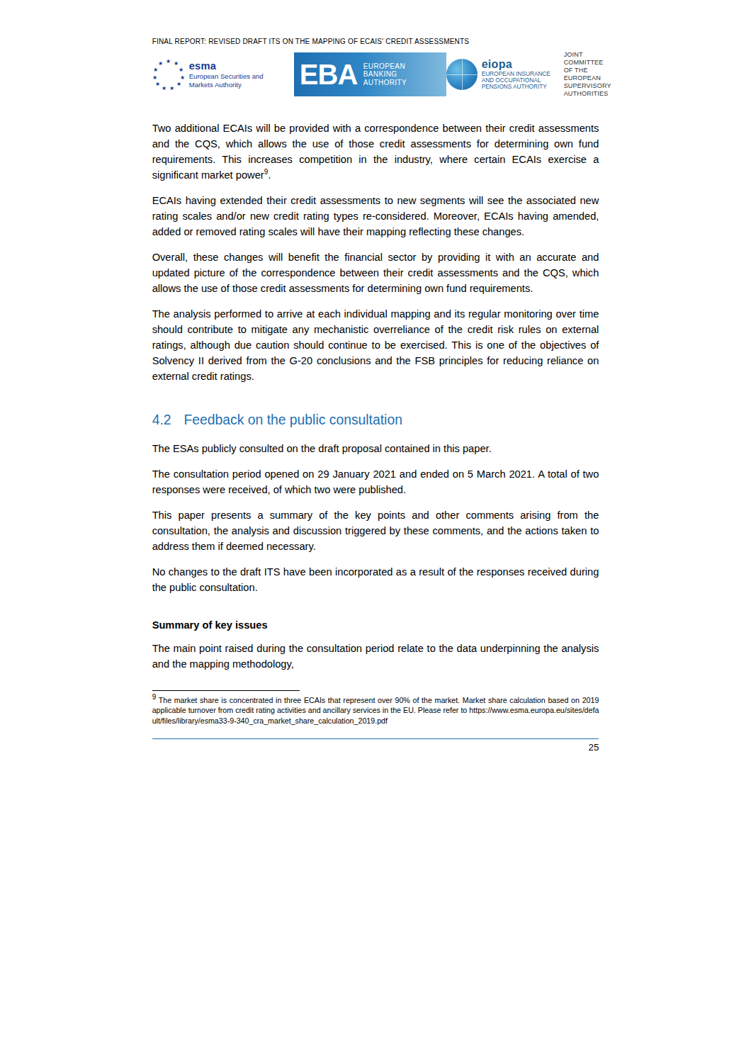Final report: revised draft ITS on the mapping of ECAIs' credit assessments
★ ★ ★ ★ ★ ★ ★ ★ ★ ★ ★
esma European Securities and
Markets Authority
EBA
EUROPEAN
BANKING
AUTHORITY
eiopa EUROPEAN INSURANCE
AND OCCUPATIONAL PENSIONS AUTHORITY
Joint Committee of the European
Supervisory Authorities
Two additional ECAIs will be provided with a correspondence between their credit assessments and the CQS, which allows the use of those credit assessments for determining own fund requirements. This increases competition in the industry, where certain ECAIs exercise a significant market power9.
ECAIs having extended their credit assessments to new segments will see the associated new rating scales and/or new credit rating types re-considered. Moreover, ECAIs having amended, added or removed rating scales will have their mapping reflecting these changes.
Overall, these changes will benefit the financial sector by providing it with an accurate and updated picture of the correspondence between their credit assessments and the CQS, which allows the use of those credit assessments for determining own fund requirements.
The analysis performed to arrive at each individual mapping and its regular monitoring over time should contribute to mitigate any mechanistic overreliance of the credit risk rules on external ratings, although due caution should continue to be exercised. This is one of the objectives of Solvency II derived from the G-20 conclusions and the FSB principles for reducing reliance on external credit ratings.
4.2 Feedback on the public consultation
The ESAs publicly consulted on the draft proposal contained in this paper.
The consultation period opened on 29 January 2021 and ended on 5 March 2021. A total of two responses were received, of which two were published.
This paper presents a summary of the key points and other comments arising from the consultation, the analysis and discussion triggered by these comments, and the actions taken to address them if deemed necessary.
No changes to the draft ITS have been incorporated as a result of the responses received during the public consultation.
Summary of key issues
The main point raised during the consultation period relate to the data underpinning the analysis and the mapping methodology,
9 The market share is concentrated in three ECAIs that represent over 90% of the market. Market share calculation based on 2019 applicable turnover from credit rating activities and ancillary services in the EU. Please refer to https://www.esma.europa.eu/sites/default/files/library/esma33-9-340_cra_market_share_calculation_2019.pdf
25